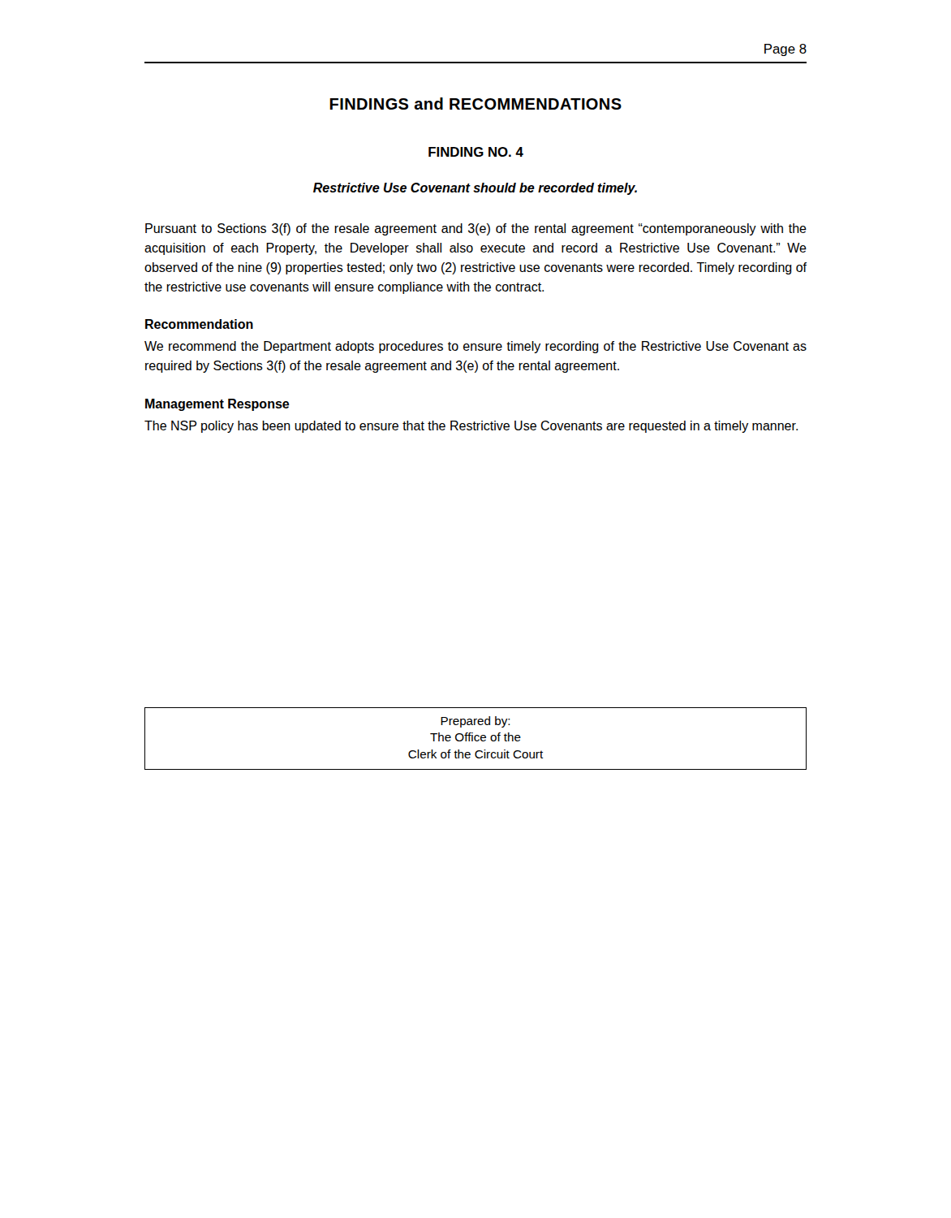Page 8
FINDINGS and RECOMMENDATIONS
FINDING NO. 4
Restrictive Use Covenant should be recorded timely.
Pursuant to Sections 3(f) of the resale agreement and 3(e) of the rental agreement “contemporaneously with the acquisition of each Property, the Developer shall also execute and record a Restrictive Use Covenant.” We observed of the nine (9) properties tested; only two (2) restrictive use covenants were recorded. Timely recording of the restrictive use covenants will ensure compliance with the contract.
Recommendation
We recommend the Department adopts procedures to ensure timely recording of the Restrictive Use Covenant as required by Sections 3(f) of the resale agreement and 3(e) of the rental agreement.
Management Response
The NSP policy has been updated to ensure that the Restrictive Use Covenants are requested in a timely manner.
Prepared by:
The Office of the
Clerk of the Circuit Court